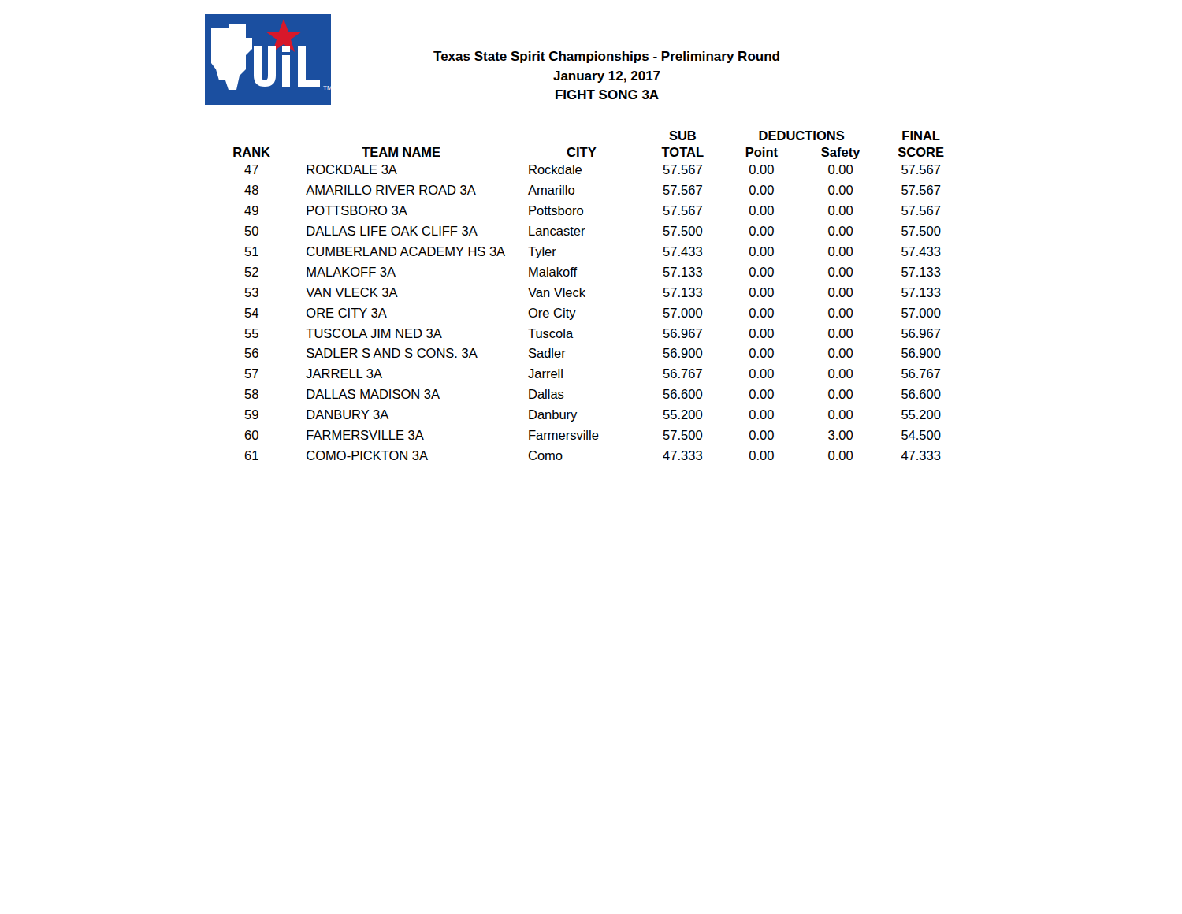TM
Texas State Spirit Championships - Preliminary Round
January 12, 2017
FIGHT SONG 3A
| | | | SUB | DEDUCTIONS | FINAL |
| --- | --- | --- | --- | --- | --- |
| RANK | TEAM NAME | CITY | TOTAL | Point | Safety | SCORE |
| 47 | ROCKDALE 3A | Rockdale | 57.567 | 0.00 | 0.00 | 57.567 |
| 48 | AMARILLO RIVER ROAD 3A | Amarillo | 57.567 | 0.00 | 0.00 | 57.567 |
| 49 | POTTSBORO 3A | Pottsboro | 57.567 | 0.00 | 0.00 | 57.567 |
| 50 | DALLAS LIFE OAK CLIFF 3A | Lancaster | 57.500 | 0.00 | 0.00 | 57.500 |
| 51 | CUMBERLAND ACADEMY HS 3A | Tyler | 57.433 | 0.00 | 0.00 | 57.433 |
| 52 | MALAKOFF 3A | Malakoff | 57.133 | 0.00 | 0.00 | 57.133 |
| 53 | VAN VLECK 3A | Van Vleck | 57.133 | 0.00 | 0.00 | 57.133 |
| 54 | ORE CITY 3A | Ore City | 57.000 | 0.00 | 0.00 | 57.000 |
| 55 | TUSCOLA JIM NED 3A | Tuscola | 56.967 | 0.00 | 0.00 | 56.967 |
| 56 | SADLER S AND S CONS. 3A | Sadler | 56.900 | 0.00 | 0.00 | 56.900 |
| 57 | JARRELL 3A | Jarrell | 56.767 | 0.00 | 0.00 | 56.767 |
| 58 | DALLAS MADISON 3A | Dallas | 56.600 | 0.00 | 0.00 | 56.600 |
| 59 | DANBURY 3A | Danbury | 55.200 | 0.00 | 0.00 | 55.200 |
| 60 | FARMERSVILLE 3A | Farmersville | 57.500 | 0.00 | 3.00 | 54.500 |
| 61 | COMO-PICKTON 3A | Como | 47.333 | 0.00 | 0.00 | 47.333 |